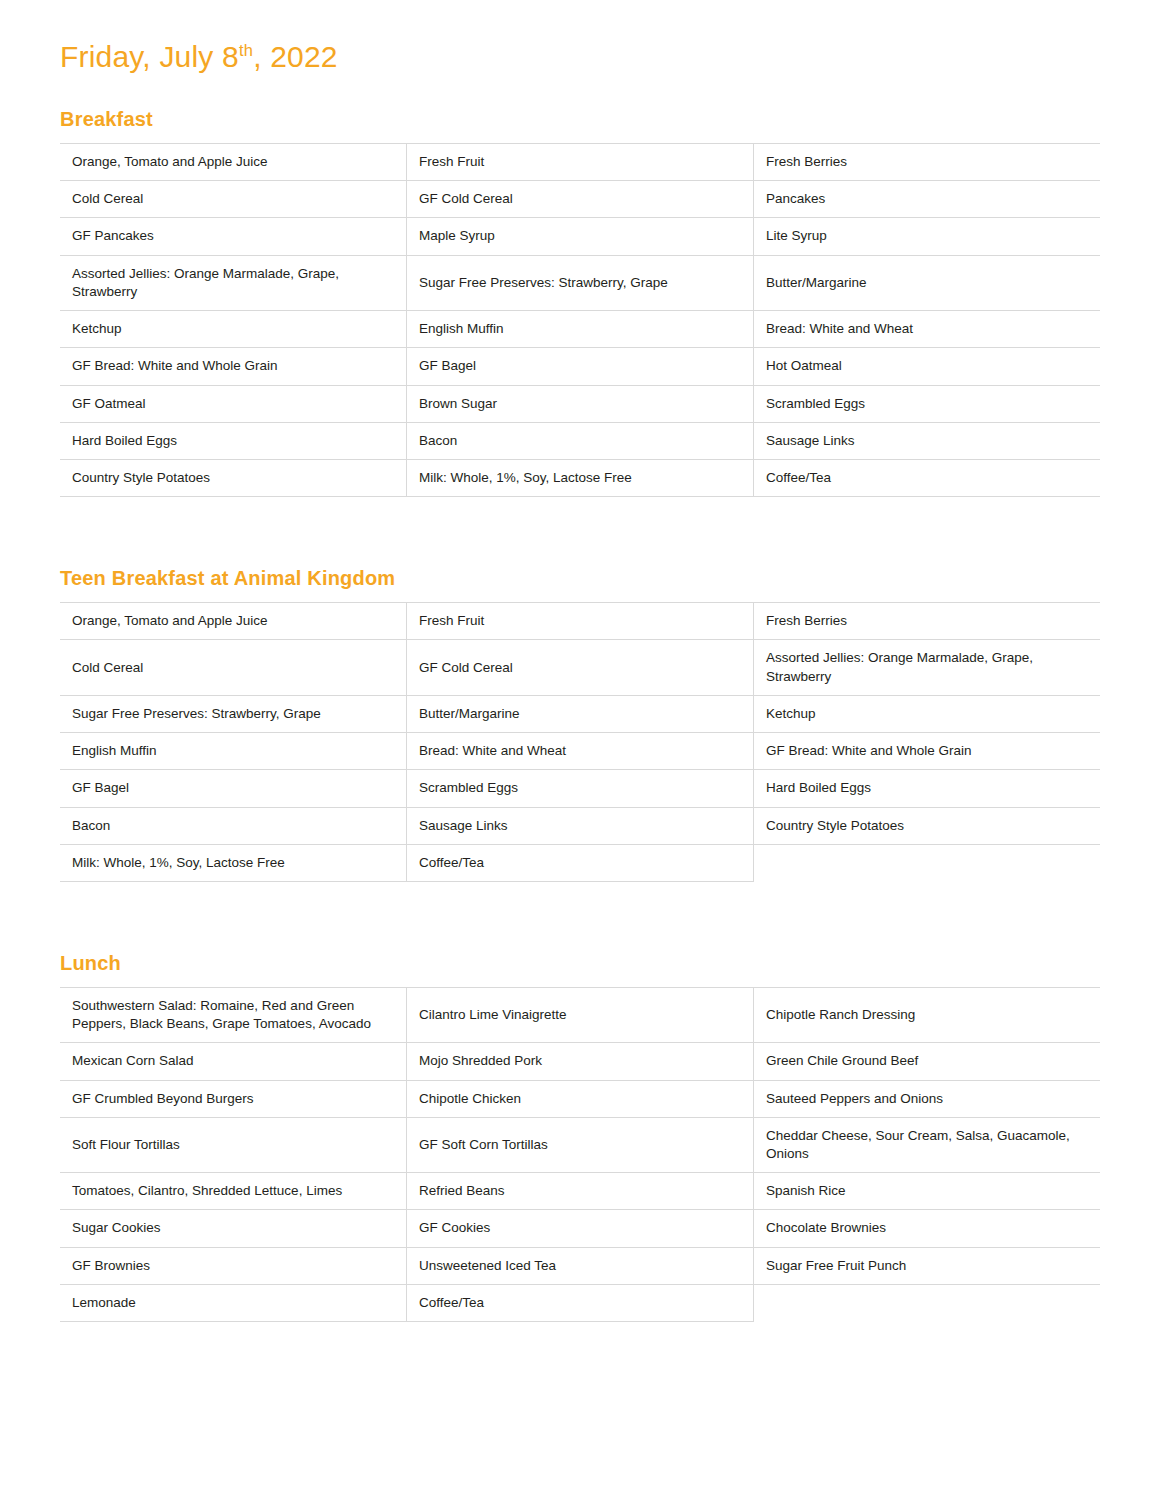Friday, July 8th, 2022
Breakfast
| Orange, Tomato and Apple Juice | Fresh Fruit | Fresh Berries |
| Cold Cereal | GF Cold Cereal | Pancakes |
| GF Pancakes | Maple Syrup | Lite Syrup |
| Assorted Jellies: Orange Marmalade, Grape, Strawberry | Sugar Free Preserves: Strawberry, Grape | Butter/Margarine |
| Ketchup | English Muffin | Bread: White and Wheat |
| GF Bread: White and Whole Grain | GF Bagel | Hot Oatmeal |
| GF Oatmeal | Brown Sugar | Scrambled Eggs |
| Hard Boiled Eggs | Bacon | Sausage Links |
| Country Style Potatoes | Milk: Whole, 1%, Soy, Lactose Free | Coffee/Tea |
Teen Breakfast at Animal Kingdom
| Orange, Tomato and Apple Juice | Fresh Fruit | Fresh Berries |
| Cold Cereal | GF Cold Cereal | Assorted Jellies: Orange Marmalade, Grape, Strawberry |
| Sugar Free Preserves: Strawberry, Grape | Butter/Margarine | Ketchup |
| English Muffin | Bread: White and Wheat | GF Bread: White and Whole Grain |
| GF Bagel | Scrambled Eggs | Hard Boiled Eggs |
| Bacon | Sausage Links | Country Style Potatoes |
| Milk: Whole, 1%, Soy, Lactose Free | Coffee/Tea | |
Lunch
| Southwestern Salad: Romaine, Red and Green Peppers, Black Beans, Grape Tomatoes, Avocado | Cilantro Lime Vinaigrette | Chipotle Ranch Dressing |
| Mexican Corn Salad | Mojo Shredded Pork | Green Chile Ground Beef |
| GF Crumbled Beyond Burgers | Chipotle Chicken | Sauteed Peppers and Onions |
| Soft Flour Tortillas | GF Soft Corn Tortillas | Cheddar Cheese, Sour Cream, Salsa, Guacamole, Onions |
| Tomatoes, Cilantro, Shredded Lettuce, Limes | Refried Beans | Spanish Rice |
| Sugar Cookies | GF Cookies | Chocolate Brownies |
| GF Brownies | Unsweetened Iced Tea | Sugar Free Fruit Punch |
| Lemonade | Coffee/Tea | |